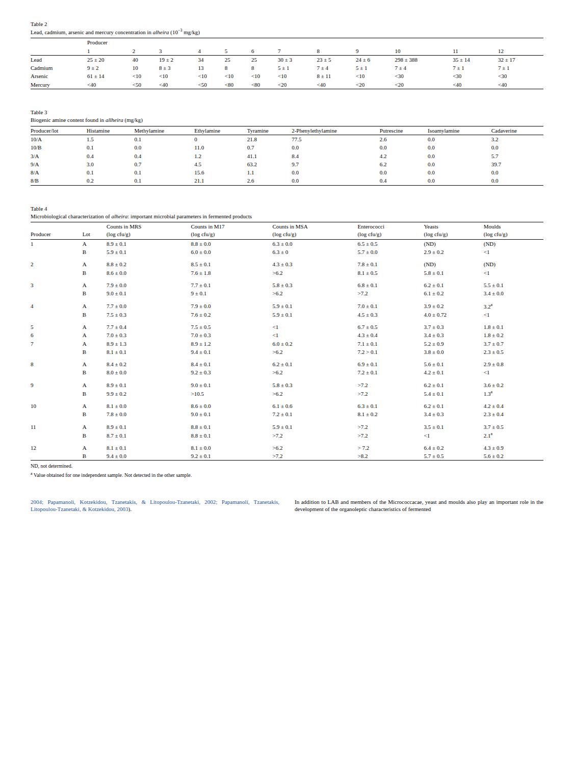Table 2
Lead, cadmium, arsenic and mercury concentration in alheira (10−3 mg/kg)
| | Producer |
| | 1 | 2 | 3 | 4 | 5 | 6 | 7 | 8 | 9 | 10 | 11 | 12 |
| Lead | 25 ± 20 | 40 | 19 ± 2 | 34 | 25 | 25 | 30 ± 3 | 23 ± 5 | 24 ± 6 | 298 ± 388 | 35 ± 14 | 32 ± 17 |
| Cadmium | 9 ± 2 | 10 | 8 ± 3 | 13 | 8 | 8 | 5 ± 1 | 7 ± 4 | 5 ± 1 | 7 ± 4 | 7 ± 1 | 7 ± 1 |
| Arsenic | 61 ± 14 | <10 | <10 | <10 | <10 | <10 | <10 | 8 ± 11 | <10 | <30 | <30 | <30 |
| Mercury | <40 | <50 | <40 | <50 | <80 | <80 | <20 | <40 | <20 | <20 | <40 | <40 |
Table 3
Biogenic amine content found in allheira (mg/kg)
| Producer/lot | Histamine | Methylamine | Ethylamine | Tyramine | 2-Phenylethylamine | Putrescine | Isoamylamine | Cadaverine |
| 10/A | 1.5 | 0.1 | 0 | 21.8 | 77.5 | 2.6 | 0.0 | 3.2 |
| 10/B | 0.1 | 0.0 | 11.0 | 0.7 | 0.0 | 0.0 | 0.0 | 0.0 |
| 3/A | 0.4 | 0.4 | 1.2 | 41.1 | 8.4 | 4.2 | 0.0 | 5.7 |
| 9/A | 3.0 | 0.7 | 4.5 | 63.2 | 9.7 | 6.2 | 0.0 | 39.7 |
| 8/A | 0.1 | 0.1 | 15.6 | 1.1 | 0.0 | 0.0 | 0.0 | 0.0 |
| 8/B | 0.2 | 0.1 | 21.1 | 2.6 | 0.0 | 0.4 | 0.0 | 0.0 |
Table 4
Microbiological characterization of alheira: important microbial parameters in fermented products
| Producer | Lot | Counts in MRS (log cfu/g) | Counts in M17 (log cfu/g) | Counts in MSA (log cfu/g) | Enterococci (log cfu/g) | Yeasts (log cfu/g) | Moulds (log cfu/g) |
| 1 | A | 8.9 ± 0.1 | 8.8 ± 0.0 | 6.3 ± 0.0 | 6.5 ± 0.5 | (ND) | (ND) |
| | B | 5.9 ± 0.1 | 6.0 ± 0.0 | 6.3 ± 0 | 5.7 ± 0.0 | 2.9 ± 0.2 | <1 |
| 2 | A | 8.8 ± 0.2 | 8.5 ± 0.1 | 4.3 ± 0.3 | 7.8 ± 0.1 | (ND) | (ND) |
| | B | 8.6 ± 0.0 | 7.6 ± 1.8 | >6.2 | 8.1 ± 0.5 | 5.8 ± 0.1 | <1 |
| 3 | A | 7.9 ± 0.0 | 7.7 ± 0.1 | 5.8 ± 0.3 | 6.8 ± 0.1 | 6.2 ± 0.1 | 5.5 ± 0.1 |
| | B | 9.0 ± 0.1 | 9 ± 0.1 | >6.2 | >7.2 | 6.1 ± 0.2 | 3.4 ± 0.0 |
| 4 | A | 7.7 ± 0.0 | 7.9 ± 0.0 | 5.9 ± 0.1 | 7.0 ± 0.1 | 3.9 ± 0.2 | 3.2 a |
| | B | 7.5 ± 0.3 | 7.6 ± 0.2 | 5.9 ± 0.1 | 4.5 ± 0.3 | 4.0 ± 0.72 | <1 |
| 5 | A | 7.7 ± 0.4 | 7.5 ± 0.5 | <1 | 6.7 ± 0.5 | 3.7 ± 0.3 | 1.8 ± 0.1 |
| 6 | A | 7.0 ± 0.3 | 7.0 ± 0.3 | <1 | 4.3 ± 0.4 | 3.4 ± 0.3 | 1.8 ± 0.2 |
| 7 | A | 8.9 ± 1.3 | 8.9 ± 1.2 | 6.0 ± 0.2 | 7.1 ± 0.1 | 5.2 ± 0.9 | 3.7 ± 0.7 |
| | B | 8.1 ± 0.1 | 9.4 ± 0.1 | >6.2 | 7.2 > 0.1 | 3.8 ± 0.0 | 2.3 ± 0.5 |
| 8 | A | 8.4 ± 0.2 | 8.4 ± 0.1 | 6.2 ± 0.1 | 6.9 ± 0.1 | 5.6 ± 0.1 | 2.9 ± 0.8 |
| | B | 8.0 ± 0.0 | 9.2 ± 0.3 | >6.2 | 7.2 ± 0.1 | 4.2 ± 0.1 | <1 |
| 9 | A | 8.9 ± 0.1 | 9.0 ± 0.1 | 5.8 ± 0.3 | >7.2 | 6.2 ± 0.1 | 3.6 ± 0.2 |
| | B | 9.9 ± 0.2 | >10.5 | >6.2 | >7.2 | 5.4 ± 0.1 | 1.3 a |
| 10 | A | 8.1 ± 0.0 | 8.6 ± 0.0 | 6.1 ± 0.6 | 6.3 ± 0.1 | 6.2 ± 0.1 | 4.2 ± 0.4 |
| | B | 7.8 ± 0.0 | 9.0 ± 0.1 | 7.2 ± 0.1 | 8.1 ± 0.2 | 3.4 ± 0.3 | 2.3 ± 0.4 |
| 11 | A | 8.9 ± 0.1 | 8.8 ± 0.1 | 5.9 ± 0.1 | >7.2 | 3.5 ± 0.1 | 3.7 ± 0.5 |
| | B | 8.7 ± 0.1 | 8.8 ± 0.1 | >7.2 | >7.2 | <1 | 2.1 a |
| 12 | A | 8.1 ± 0.1 | 8.1 ± 0.0 | >6.2 | > 7.2 | 6.4 ± 0.2 | 4.3 ± 0.9 |
| | B | 9.4 ± 0.0 | 9.2 ± 0.1 | >7.2 | >8.2 | 5.7 ± 0.5 | 5.6 ± 0.2 |
ND, not determined.
a Value obtained for one independent sample. Not detected in the other sample.
2004; Papamanoli, Kotzekidou, Tzanetakis, & Litopoulou-Tzanetaki, 2002; Papamanoli, Tzanetakis, Litopoulou-Tzanetaki, & Kotzekidou, 2003).
In addition to LAB and members of the Micrococcacae, yeast and moulds also play an important role in the development of the organoleptic characteristics of fermented